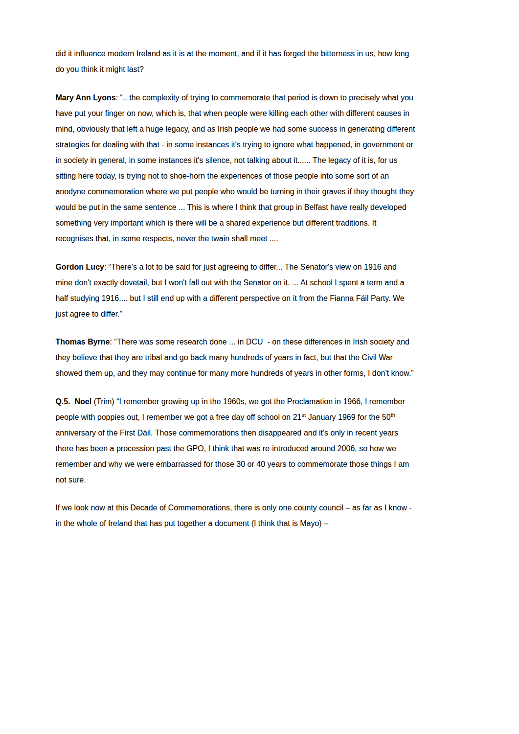did it influence modern Ireland as it is at the moment, and if it has forged the bitterness in us, how long do you think it might last?
Mary Ann Lyons: “.. the complexity of trying to commemorate that period is down to precisely what you have put your finger on now, which is, that when people were killing each other with different causes in mind, obviously that left a huge legacy, and as Irish people we had some success in generating different strategies for dealing with that - in some instances it's trying to ignore what happened, in government or in society in general, in some instances it's silence, not talking about it...... The legacy of it is, for us sitting here today, is trying not to shoe-horn the experiences of those people into some sort of an anodyne commemoration where we put people who would be turning in their graves if they thought they would be put in the same sentence ... This is where I think that group in Belfast have really developed something very important which is there will be a shared experience but different traditions. It recognises that, in some respects, never the twain shall meet ....
Gordon Lucy: “There's a lot to be said for just agreeing to differ... The Senator's view on 1916 and mine don't exactly dovetail, but I won't fall out with the Senator on it. ... At school I spent a term and a half studying 1916.... but I still end up with a different perspective on it from the Fianna Fáil Party. We just agree to differ.”
Thomas Byrne: “There was some research done ... in DCU - on these differences in Irish society and they believe that they are tribal and go back many hundreds of years in fact, but that the Civil War showed them up, and they may continue for many more hundreds of years in other forms, I don't know.”
Q.5. Noel (Trim) “I remember growing up in the 1960s, we got the Proclamation in 1966, I remember people with poppies out, I remember we got a free day off school on 21st January 1969 for the 50th anniversary of the First Dáil. Those commemorations then disappeared and it's only in recent years there has been a procession past the GPO, I think that was re-introduced around 2006, so how we remember and why we were embarrassed for those 30 or 40 years to commemorate those things I am not sure.
If we look now at this Decade of Commemorations, there is only one county council – as far as I know - in the whole of Ireland that has put together a document (I think that is Mayo) –